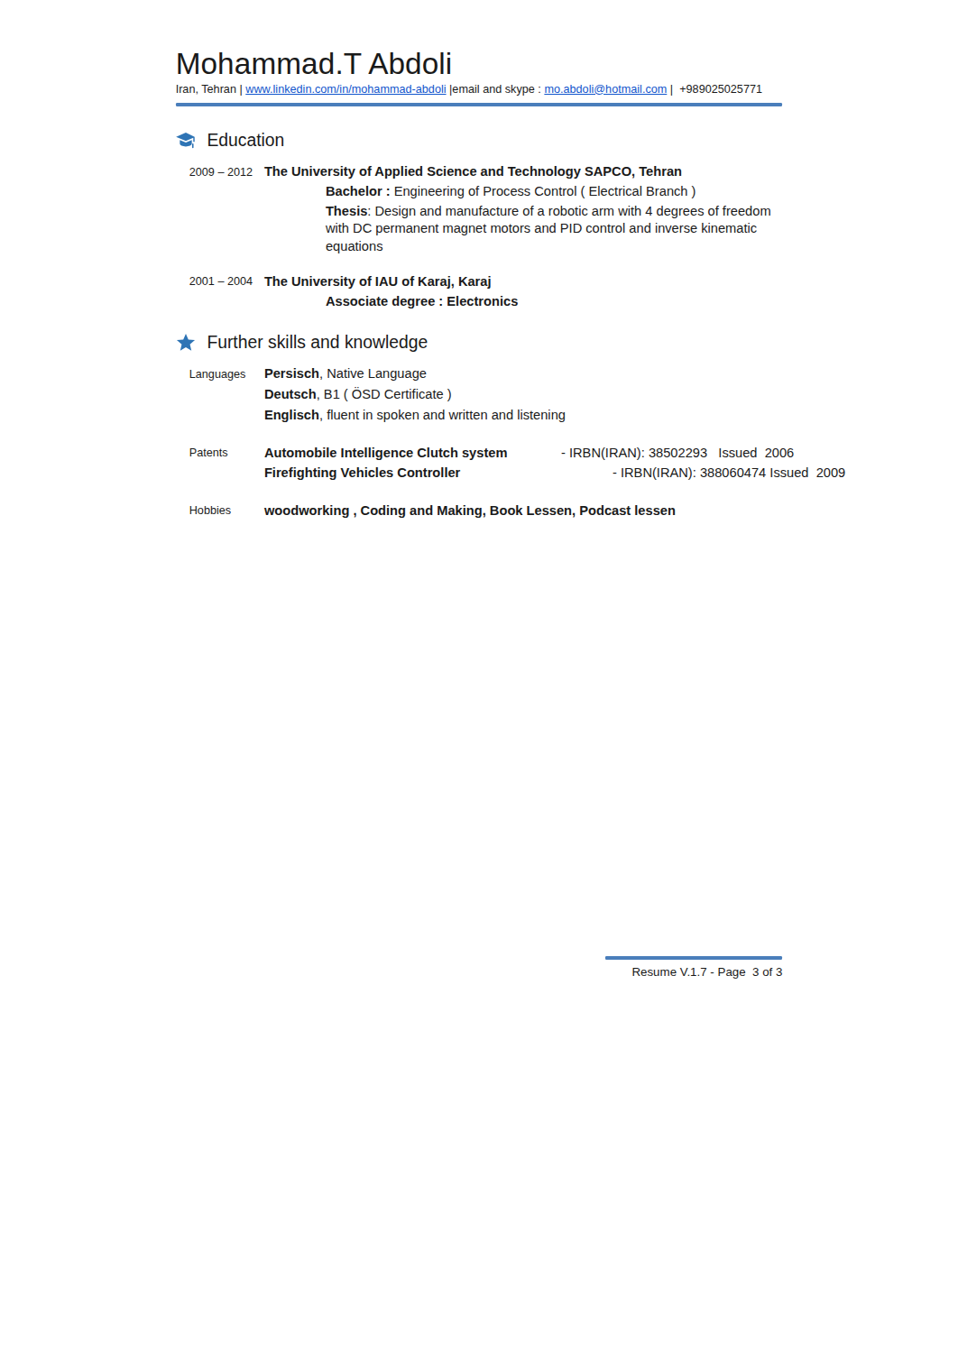Mohammad.T Abdoli
Iran, Tehran | www.linkedin.com/in/mohammad-abdoli |email and skype : mo.abdoli@hotmail.com | +989025025771
Education
2009 – 2012
The University of Applied Science and Technology SAPCO, Tehran
Bachelor : Engineering of Process Control ( Electrical Branch )
Thesis: Design and manufacture of a robotic arm with 4 degrees of freedom with DC permanent magnet motors and PID control and inverse kinematic equations
2001 – 2004
The University of IAU of Karaj, Karaj
Associate degree : Electronics
Further skills and knowledge
Languages
Persisch, Native Language
Deutsch, B1 ( ÖSD Certificate )
Englisch, fluent in spoken and written and listening
Patents
Automobile Intelligence Clutch system - IRBN(IRAN): 38502293 Issued 2006
Firefighting Vehicles Controller - IRBN(IRAN): 388060474 Issued 2009
Hobbies
woodworking , Coding and Making, Book Lessen, Podcast lessen
Resume V.1.7 - Page 3 of 3